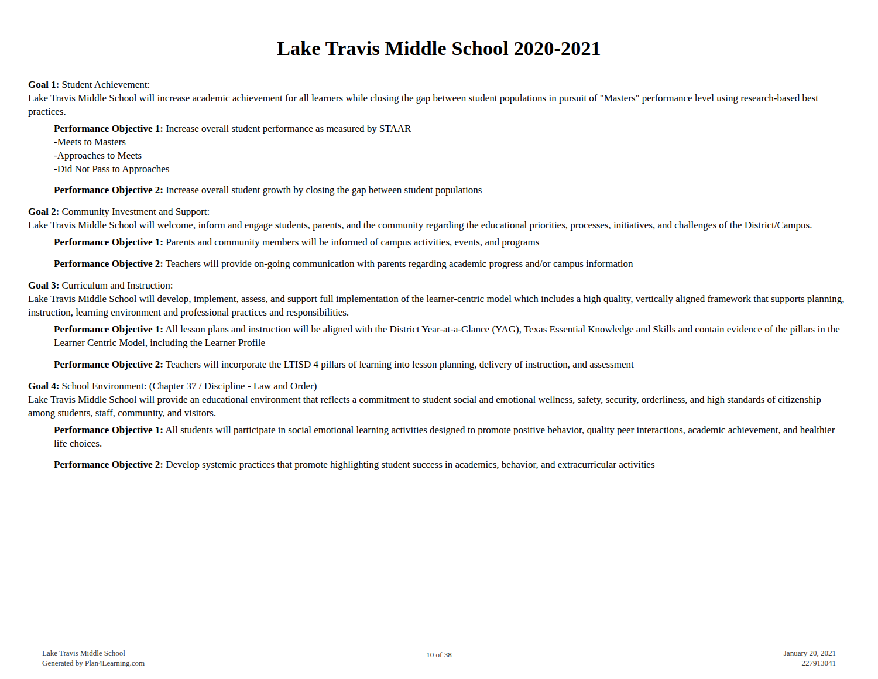Lake Travis Middle School 2020-2021
Goal 1: Student Achievement:
Lake Travis Middle School will increase academic achievement for all learners while closing the gap between student populations in pursuit of "Masters" performance level using research-based best practices.
Performance Objective 1: Increase overall student performance as measured by STAAR
-Meets to Masters
-Approaches to Meets
-Did Not Pass to Approaches
Performance Objective 2: Increase overall student growth by closing the gap between student populations
Goal 2: Community Investment and Support:
Lake Travis Middle School will welcome, inform and engage students, parents, and the community regarding the educational priorities, processes, initiatives, and challenges of the District/Campus.
Performance Objective 1: Parents and community members will be informed of campus activities, events, and programs
Performance Objective 2: Teachers will provide on-going communication with parents regarding academic progress and/or campus information
Goal 3: Curriculum and Instruction:
Lake Travis Middle School will develop, implement, assess, and support full implementation of the learner-centric model which includes a high quality, vertically aligned framework that supports planning, instruction, learning environment and professional practices and responsibilities.
Performance Objective 1: All lesson plans and instruction will be aligned with the District Year-at-a-Glance (YAG), Texas Essential Knowledge and Skills and contain evidence of the pillars in the Learner Centric Model, including the Learner Profile
Performance Objective 2: Teachers will incorporate the LTISD 4 pillars of learning into lesson planning, delivery of instruction, and assessment
Goal 4: School Environment: (Chapter 37 / Discipline - Law and Order)
Lake Travis Middle School will provide an educational environment that reflects a commitment to student social and emotional wellness, safety, security, orderliness, and high standards of citizenship among students, staff, community, and visitors.
Performance Objective 1: All students will participate in social emotional learning activities designed to promote positive behavior, quality peer interactions, academic achievement, and healthier life choices.
Performance Objective 2: Develop systemic practices that promote highlighting student success in academics, behavior, and extracurricular activities
Lake Travis Middle School
Generated by Plan4Learning.com
10 of 38
January 20, 2021
227913041